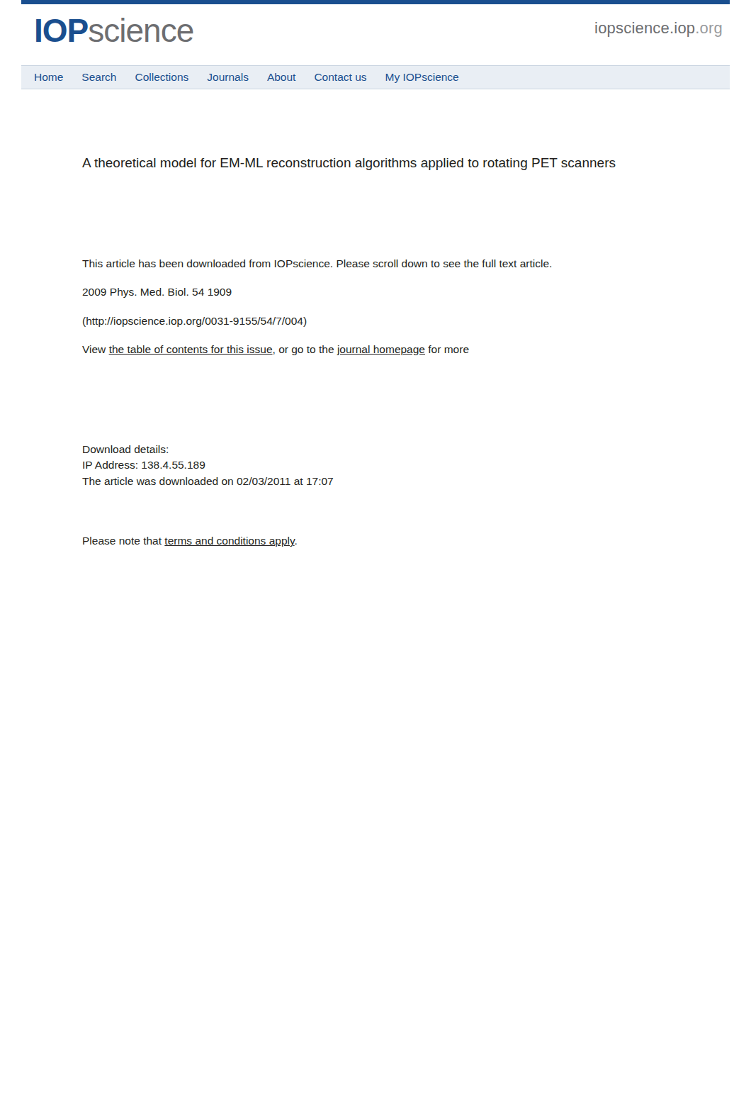IOP science
iopscience.iop.org
Home
Search
Collections
Journals
About
Contact us
My IOPscience
A theoretical model for EM-ML reconstruction algorithms applied to rotating PET scanners
This article has been downloaded from IOPscience. Please scroll down to see the full text article.
2009 Phys. Med. Biol. 54 1909
(http://iopscience.iop.org/0031-9155/54/7/004)
View the table of contents for this issue, or go to the journal homepage for more
Download details:
IP Address: 138.4.55.189
The article was downloaded on 02/03/2011 at 17:07
Please note that terms and conditions apply.